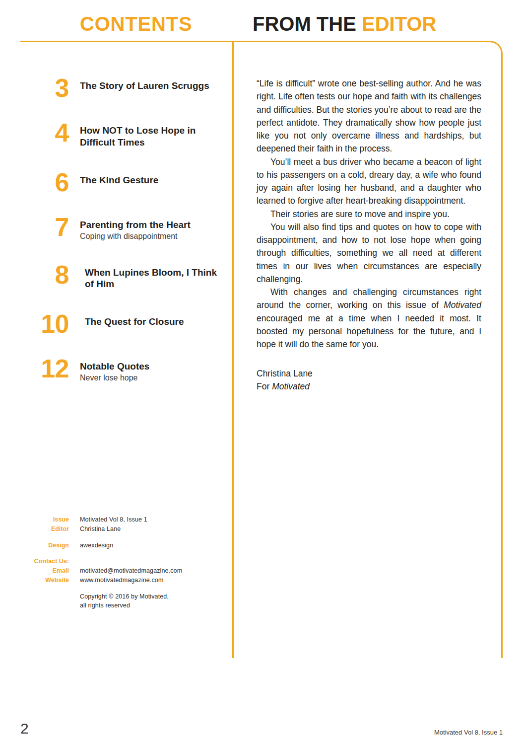Contents
From the Editor
3
The Story of Lauren Scruggs
4
How NOT to Lose Hope in Difficult Times
6
The Kind Gesture
7
Parenting from the Heart
Coping with disappointment
8
When Lupines Bloom, I Think of Him
10
The Quest for Closure
12
Notable Quotes
Never lose hope
Issue
Editor
Design
Contact Us:
Email
Website
Motivated Vol 8, Issue 1
Christina Lane
awexdesign
motivated@motivatedmagazine.com
www.motivatedmagazine.com
Copyright © 2016 by Motivated,
all rights reserved
“Life is difficult” wrote one best-selling author. And he was right. Life often tests our hope and faith with its challenges and difficulties. But the stories you’re about to read are the perfect antidote. They dramatically show how people just like you not only overcame illness and hardships, but deepened their faith in the process.
You’ll meet a bus driver who became a beacon of light to his passengers on a cold, dreary day, a wife who found joy again after losing her husband, and a daughter who learned to forgive after heart-breaking disappointment.
Their stories are sure to move and inspire you.
You will also find tips and quotes on how to cope with disappointment, and how to not lose hope when going through difficulties, something we all need at different times in our lives when circumstances are especially challenging.
With changes and challenging circumstances right around the corner, working on this issue of Motivated encouraged me at a time when I needed it most. It boosted my personal hopefulness for the future, and I hope it will do the same for you.
Christina Lane
For Motivated
2
Motivated Vol 8, Issue 1